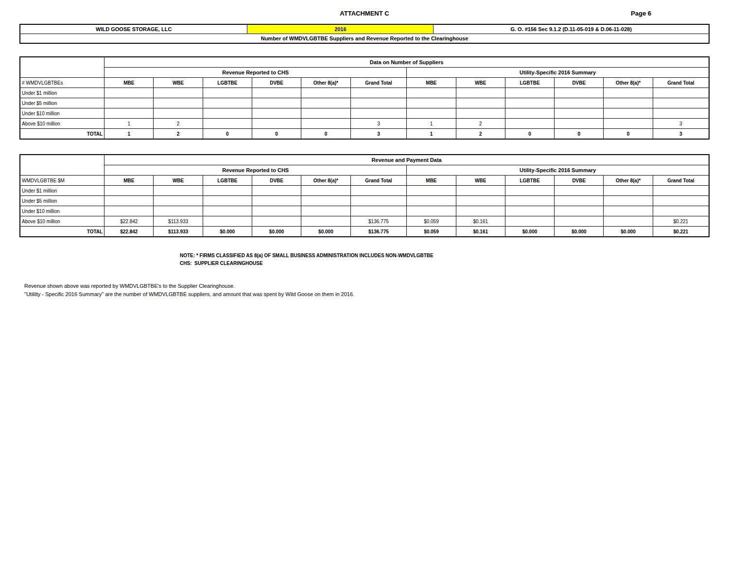ATTACHMENT C Page 6
| WILD GOOSE STORAGE, LLC | 2016 | G. O. #156 Sec 9.1.2 (D.11-05-019 & D.06-11-028) |
| Number of WMDVLGBTBE Suppliers and Revenue Reported to the Clearinghouse |
| | Data on Number of Suppliers |
| | Revenue Reported to CHS | Utility-Specific 2016 Summary |
| # WMDVLGBTBEs | MBE | WBE | LGBTBE | DVBE | Other 8(a)* | Grand Total | MBE | WBE | LGBTBE | DVBE | Other 8(a)* | Grand Total |
| Under $1 million | | | | | | | | | | | | |
| Under $5 million | | | | | | | | | | | | |
| Under $10 million | | | | | | | | | | | | |
| Above $10 million | 1 | 2 | | | | 3 | 1 | 2 | | | | 3 |
| TOTAL | 1 | 2 | 0 | 0 | 0 | 3 | 1 | 2 | 0 | 0 | 0 | 3 |
| | Revenue and Payment Data |
| | Revenue Reported to CHS | Utility-Specific 2016 Summary |
| WMDVLGBTBE $M | MBE | WBE | LGBTBE | DVBE | Other 8(a)* | Grand Total | MBE | WBE | LGBTBE | DVBE | Other 8(a)* | Grand Total |
| Under $1 million | | | | | | | | | | | | |
| Under $5 million | | | | | | | | | | | | |
| Under $10 million | | | | | | | | | | | | |
| Above $10 million | $22.842 | $113.933 | | | | $136.775 | $0.059 | $0.161 | | | | $0.221 |
| TOTAL | $22.842 | $113.933 | $0.000 | $0.000 | $0.000 | $136.775 | $0.059 | $0.161 | $0.000 | $0.000 | $0.000 | $0.221 |
NOTE: * FIRMS CLASSIFIED AS 8(a) OF SMALL BUSINESS ADMINISTRATION INCLUDES NON-WMDVLGBTBE
CHS: SUPPLIER CLEARINGHOUSE
Revenue shown above was reported by WMDVLGBTBE's to the Supplier Clearinghouse.
"Utililty - Specific 2016 Summary" are the number of WMDVLGBTBE suppliers, and amount that was spent by Wild Goose on them in 2016.